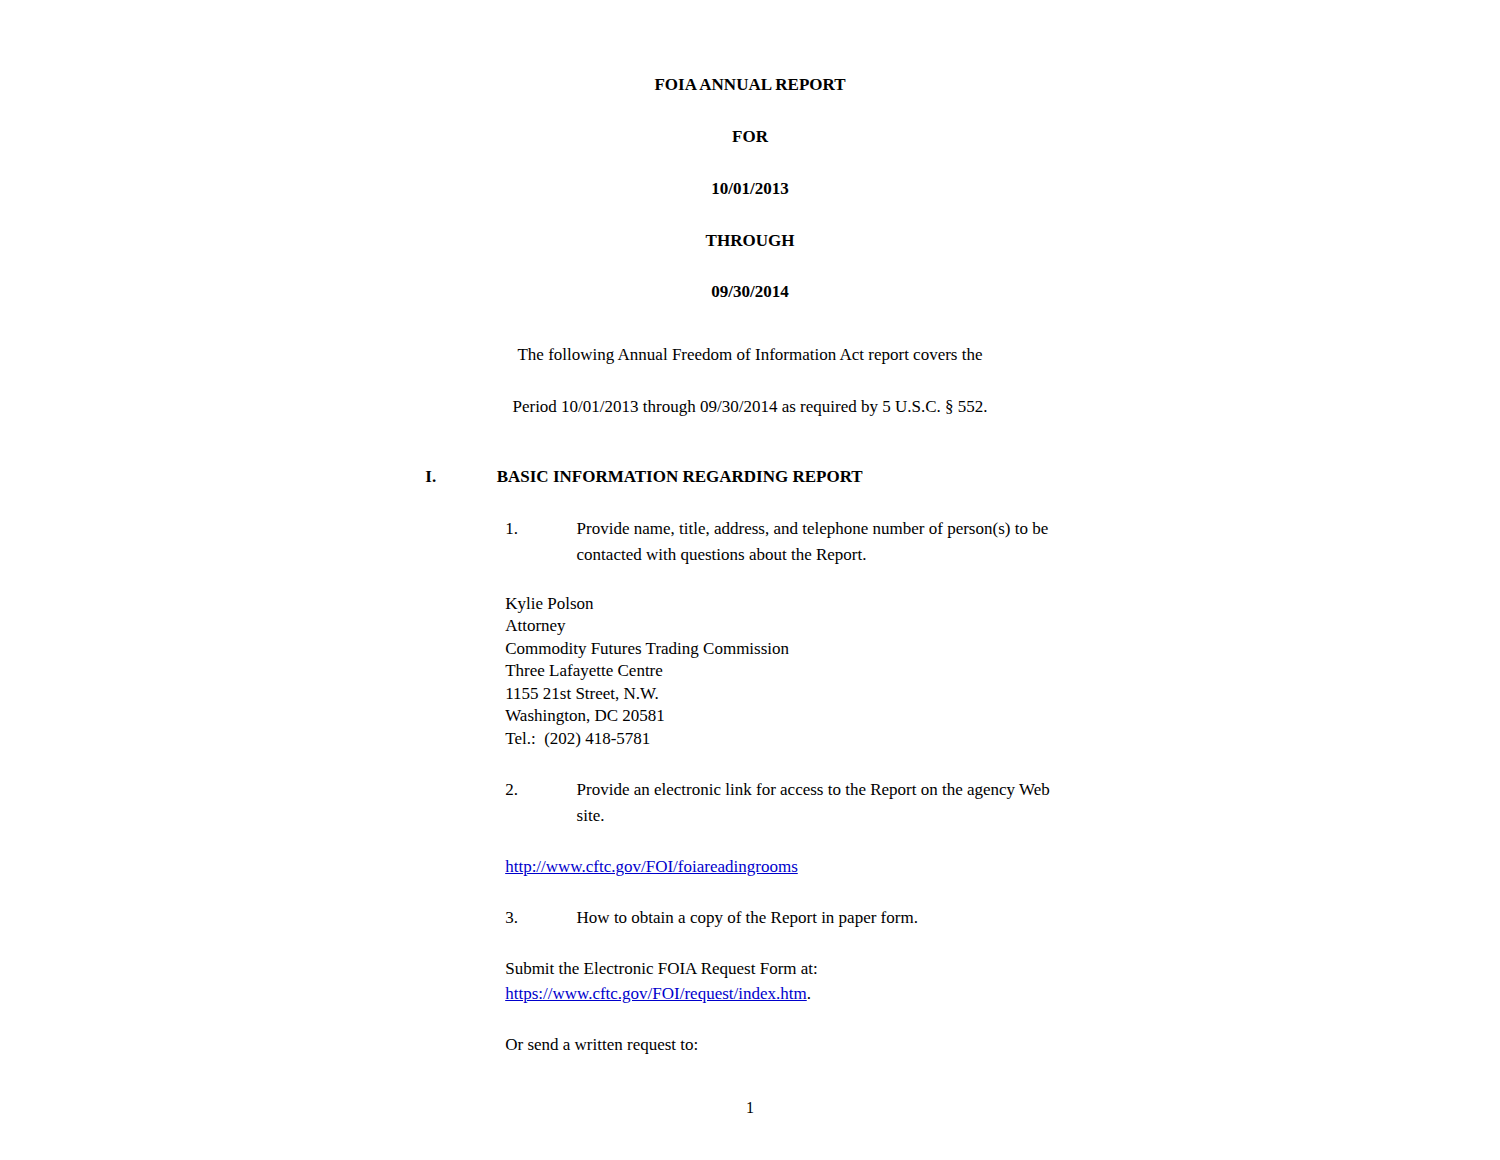FOIA ANNUAL REPORT
FOR
10/01/2013
THROUGH
09/30/2014
The following Annual Freedom of Information Act report covers the
Period 10/01/2013 through 09/30/2014 as required by 5 U.S.C. § 552.
I. BASIC INFORMATION REGARDING REPORT
1. Provide name, title, address, and telephone number of person(s) to be contacted with questions about the Report.
Kylie Polson
Attorney
Commodity Futures Trading Commission
Three Lafayette Centre
1155 21st Street, N.W.
Washington, DC 20581
Tel.: (202) 418-5781
2. Provide an electronic link for access to the Report on the agency Web site.
http://www.cftc.gov/FOI/foiareadingrooms
3. How to obtain a copy of the Report in paper form.
Submit the Electronic FOIA Request Form at: https://www.cftc.gov/FOI/request/index.htm.
Or send a written request to:
1